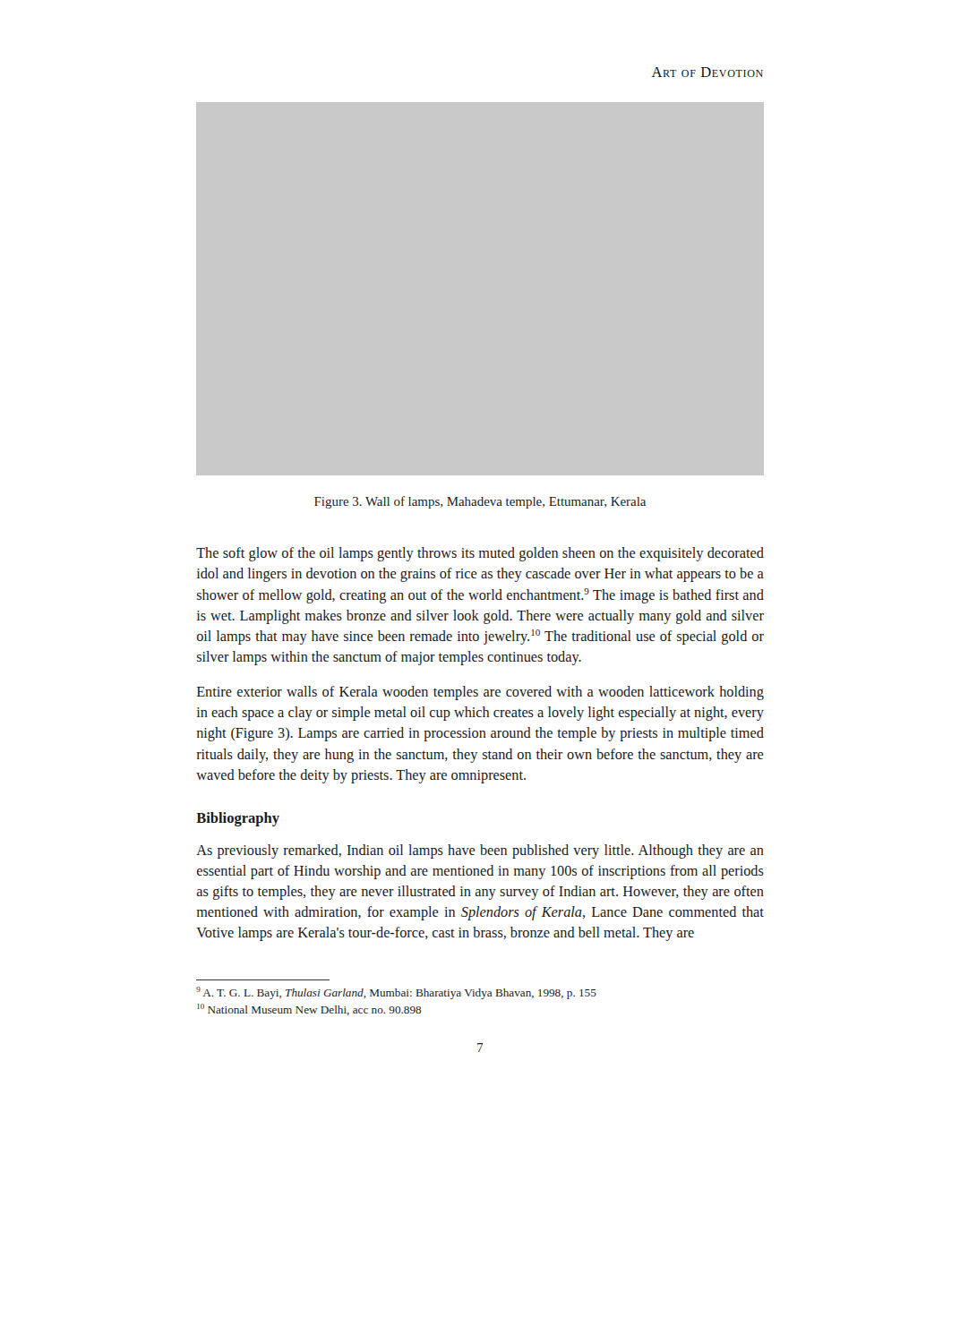Art of Devotion
Figure 3. Wall of lamps, Mahadeva temple, Ettumanar, Kerala
The soft glow of the oil lamps gently throws its muted golden sheen on the exquisitely decorated idol and lingers in devotion on the grains of rice as they cascade over Her in what appears to be a shower of mellow gold, creating an out of the world enchantment.9 The image is bathed first and is wet. Lamplight makes bronze and silver look gold. There were actually many gold and silver oil lamps that may have since been remade into jewelry.10 The traditional use of special gold or silver lamps within the sanctum of major temples continues today.
Entire exterior walls of Kerala wooden temples are covered with a wooden latticework holding in each space a clay or simple metal oil cup which creates a lovely light especially at night, every night (Figure 3). Lamps are carried in procession around the temple by priests in multiple timed rituals daily, they are hung in the sanctum, they stand on their own before the sanctum, they are waved before the deity by priests. They are omnipresent.
Bibliography
As previously remarked, Indian oil lamps have been published very little. Although they are an essential part of Hindu worship and are mentioned in many 100s of inscriptions from all periods as gifts to temples, they are never illustrated in any survey of Indian art. However, they are often mentioned with admiration, for example in Splendors of Kerala, Lance Dane commented that Votive lamps are Kerala's tour-de-force, cast in brass, bronze and bell metal. They are
9 A. T. G. L. Bayi, Thulasi Garland, Mumbai: Bharatiya Vidya Bhavan, 1998, p. 155
10 National Museum New Delhi, acc no. 90.898
7